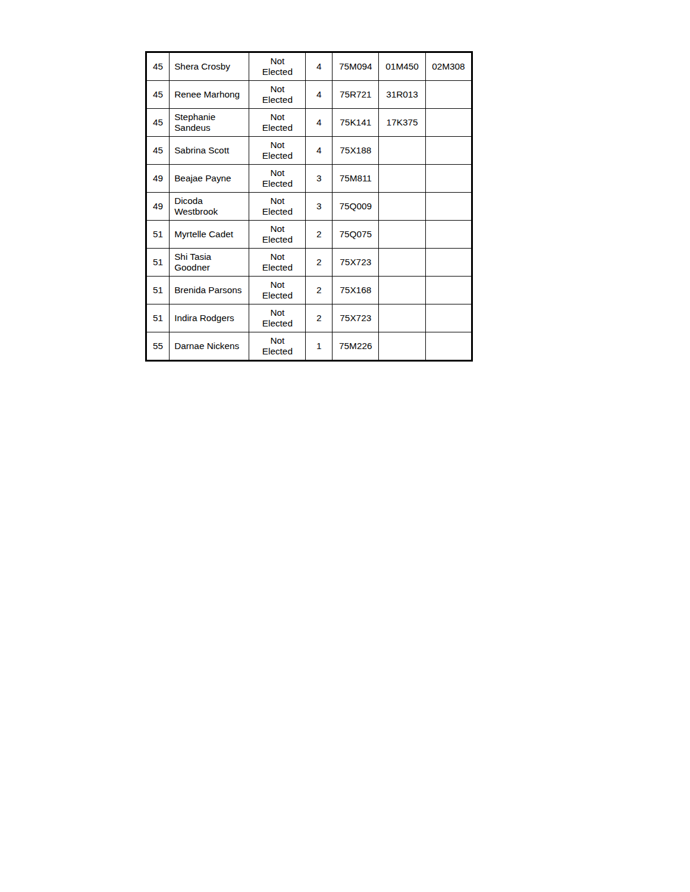| 45 | Shera Crosby | Not Elected | 4 | 75M094 | 01M450 | 02M308 |
| 45 | Renee Marhong | Not Elected | 4 | 75R721 | 31R013 | |
| 45 | Stephanie Sandeus | Not Elected | 4 | 75K141 | 17K375 | |
| 45 | Sabrina Scott | Not Elected | 4 | 75X188 | | |
| 49 | Beajae Payne | Not Elected | 3 | 75M811 | | |
| 49 | Dicoda Westbrook | Not Elected | 3 | 75Q009 | | |
| 51 | Myrtelle Cadet | Not Elected | 2 | 75Q075 | | |
| 51 | Shi Tasia Goodner | Not Elected | 2 | 75X723 | | |
| 51 | Brenida Parsons | Not Elected | 2 | 75X168 | | |
| 51 | Indira Rodgers | Not Elected | 2 | 75X723 | | |
| 55 | Darnae Nickens | Not Elected | 1 | 75M226 | | |